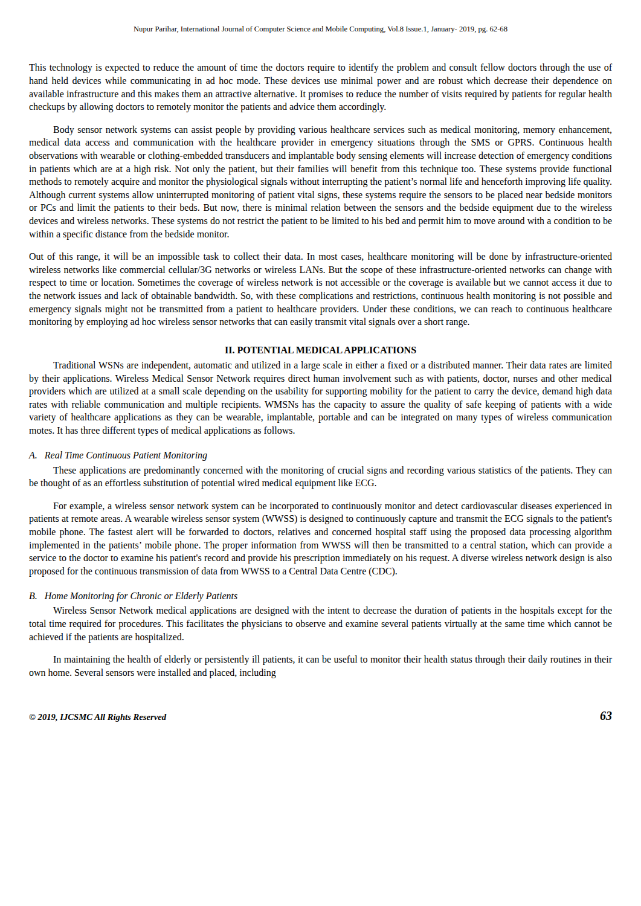Nupur Parihar, International Journal of Computer Science and Mobile Computing, Vol.8 Issue.1, January- 2019, pg. 62-68
This technology is expected to reduce the amount of time the doctors require to identify the problem and consult fellow doctors through the use of hand held devices while communicating in ad hoc mode. These devices use minimal power and are robust which decrease their dependence on available infrastructure and this makes them an attractive alternative. It promises to reduce the number of visits required by patients for regular health checkups by allowing doctors to remotely monitor the patients and advice them accordingly.
Body sensor network systems can assist people by providing various healthcare services such as medical monitoring, memory enhancement, medical data access and communication with the healthcare provider in emergency situations through the SMS or GPRS. Continuous health observations with wearable or clothing-embedded transducers and implantable body sensing elements will increase detection of emergency conditions in patients which are at a high risk. Not only the patient, but their families will benefit from this technique too. These systems provide functional methods to remotely acquire and monitor the physiological signals without interrupting the patient’s normal life and henceforth improving life quality. Although current systems allow uninterrupted monitoring of patient vital signs, these systems require the sensors to be placed near bedside monitors or PCs and limit the patients to their beds. But now, there is minimal relation between the sensors and the bedside equipment due to the wireless devices and wireless networks. These systems do not restrict the patient to be limited to his bed and permit him to move around with a condition to be within a specific distance from the bedside monitor.
Out of this range, it will be an impossible task to collect their data. In most cases, healthcare monitoring will be done by infrastructure-oriented wireless networks like commercial cellular/3G networks or wireless LANs. But the scope of these infrastructure-oriented networks can change with respect to time or location. Sometimes the coverage of wireless network is not accessible or the coverage is available but we cannot access it due to the network issues and lack of obtainable bandwidth. So, with these complications and restrictions, continuous health monitoring is not possible and emergency signals might not be transmitted from a patient to healthcare providers. Under these conditions, we can reach to continuous healthcare monitoring by employing ad hoc wireless sensor networks that can easily transmit vital signals over a short range.
II. POTENTIAL MEDICAL APPLICATIONS
Traditional WSNs are independent, automatic and utilized in a large scale in either a fixed or a distributed manner. Their data rates are limited by their applications. Wireless Medical Sensor Network requires direct human involvement such as with patients, doctor, nurses and other medical providers which are utilized at a small scale depending on the usability for supporting mobility for the patient to carry the device, demand high data rates with reliable communication and multiple recipients. WMSNs has the capacity to assure the quality of safe keeping of patients with a wide variety of healthcare applications as they can be wearable, implantable, portable and can be integrated on many types of wireless communication motes. It has three different types of medical applications as follows.
A. Real Time Continuous Patient Monitoring
These applications are predominantly concerned with the monitoring of crucial signs and recording various statistics of the patients. They can be thought of as an effortless substitution of potential wired medical equipment like ECG.
For example, a wireless sensor network system can be incorporated to continuously monitor and detect cardiovascular diseases experienced in patients at remote areas. A wearable wireless sensor system (WWSS) is designed to continuously capture and transmit the ECG signals to the patient's mobile phone. The fastest alert will be forwarded to doctors, relatives and concerned hospital staff using the proposed data processing algorithm implemented in the patients’ mobile phone. The proper information from WWSS will then be transmitted to a central station, which can provide a service to the doctor to examine his patient's record and provide his prescription immediately on his request. A diverse wireless network design is also proposed for the continuous transmission of data from WWSS to a Central Data Centre (CDC).
B. Home Monitoring for Chronic or Elderly Patients
Wireless Sensor Network medical applications are designed with the intent to decrease the duration of patients in the hospitals except for the total time required for procedures. This facilitates the physicians to observe and examine several patients virtually at the same time which cannot be achieved if the patients are hospitalized.
In maintaining the health of elderly or persistently ill patients, it can be useful to monitor their health status through their daily routines in their own home. Several sensors were installed and placed, including
© 2019, IJCSMC All Rights Reserved 63